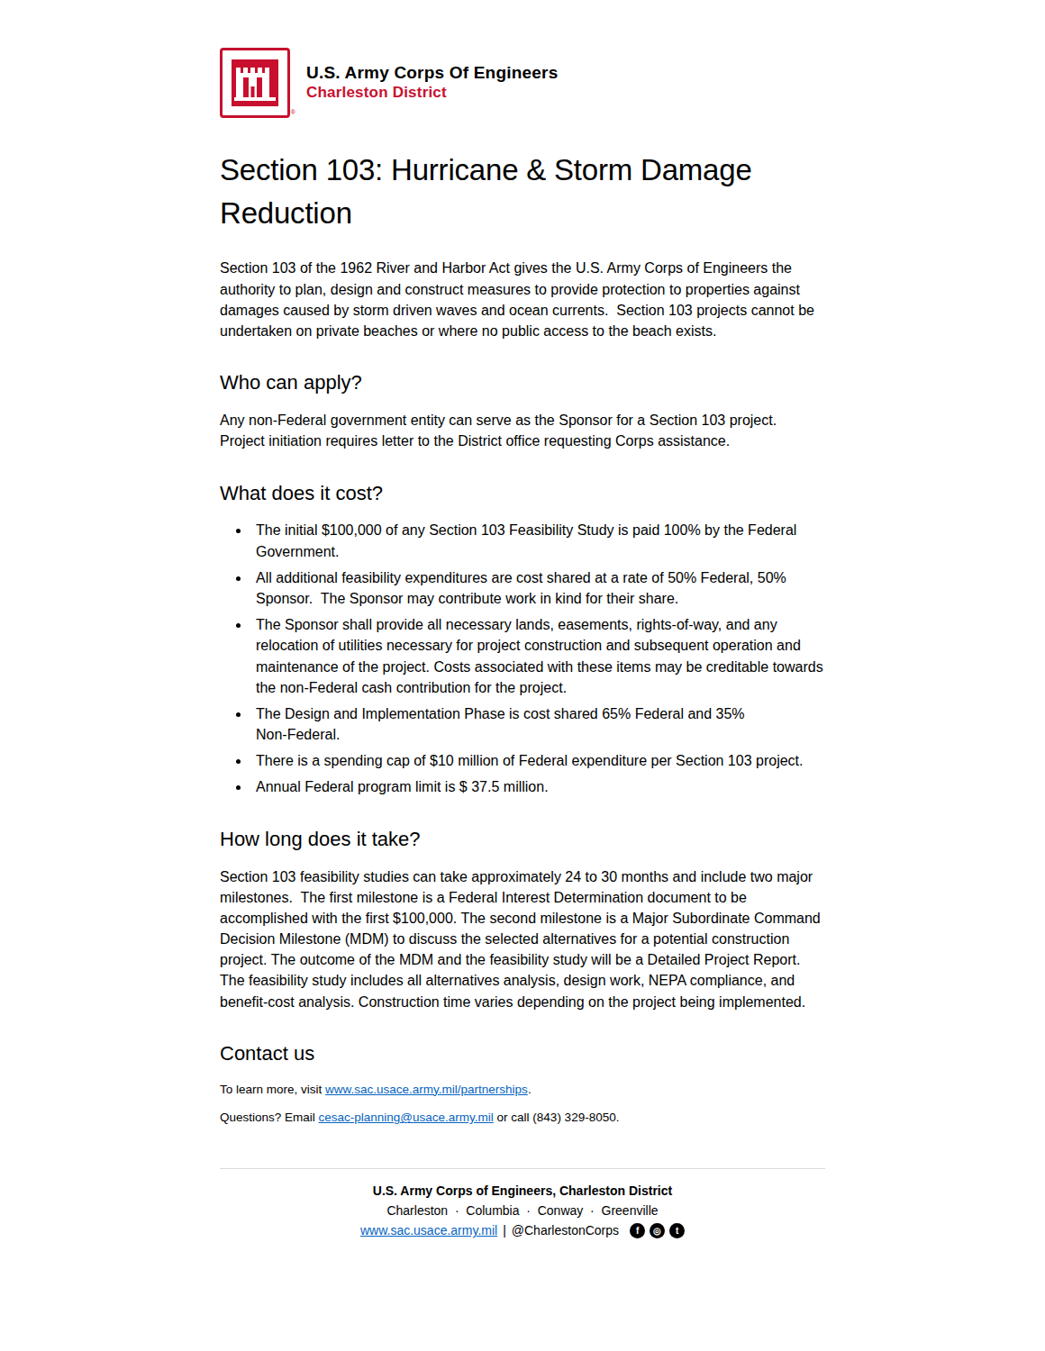®
U.S. Army Corps Of Engineers
Charleston District
Section 103: Hurricane & Storm Damage Reduction
Section 103 of the 1962 River and Harbor Act gives the U.S. Army Corps of Engineers the authority to plan, design and construct measures to provide protection to properties against damages caused by storm driven waves and ocean currents. Section 103 projects cannot be undertaken on private beaches or where no public access to the beach exists.
Who can apply?
Any non-Federal government entity can serve as the Sponsor for a Section 103 project. Project initiation requires letter to the District office requesting Corps assistance.
What does it cost?
The initial $100,000 of any Section 103 Feasibility Study is paid 100% by the Federal Government.
All additional feasibility expenditures are cost shared at a rate of 50% Federal, 50% Sponsor. The Sponsor may contribute work in kind for their share.
The Sponsor shall provide all necessary lands, easements, rights-of-way, and any relocation of utilities necessary for project construction and subsequent operation and maintenance of the project. Costs associated with these items may be creditable towards the non-Federal cash contribution for the project.
The Design and Implementation Phase is cost shared 65% Federal and 35%
Non-Federal.
There is a spending cap of $10 million of Federal expenditure per Section 103 project.
Annual Federal program limit is $ 37.5 million.
How long does it take?
Section 103 feasibility studies can take approximately 24 to 30 months and include two major milestones. The first milestone is a Federal Interest Determination document to be accomplished with the first $100,000. The second milestone is a Major Subordinate Command Decision Milestone (MDM) to discuss the selected alternatives for a potential construction project. The outcome of the MDM and the feasibility study will be a Detailed Project Report. The feasibility study includes all alternatives analysis, design work, NEPA compliance, and benefit-cost analysis. Construction time varies depending on the project being implemented.
Contact us
To learn more, visit www.sac.usace.army.mil/partnerships.
Questions? Email cesac-planning@usace.army.mil or call (843) 329-8050.
U.S. Army Corps of Engineers, Charleston District
Charleston · Columbia · Conway · Greenville
www.sac.usace.army.mil | @CharlestonCorps f◎t